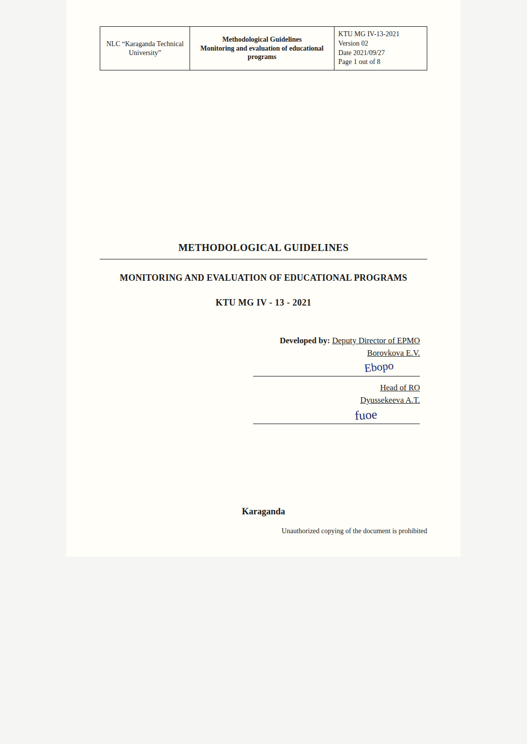| NLC “Karaganda Technical University” | Methodological Guidelines Monitoring and evaluation of educational programs | KTU MG IV-13-2021 Version 02 Date 2021/09/27 Page 1 out of 8 |
Methodological Guidelines
Monitoring and evaluation of educational programs
KTU MG IV - 13 - 2021
Developed by: Deputy Director of EPMO
Borovkova E.V.
Ebopo
Head of RO
Dyussekeeva A.T.
fuoe
Karaganda
Unauthorized copying of the document is prohibited